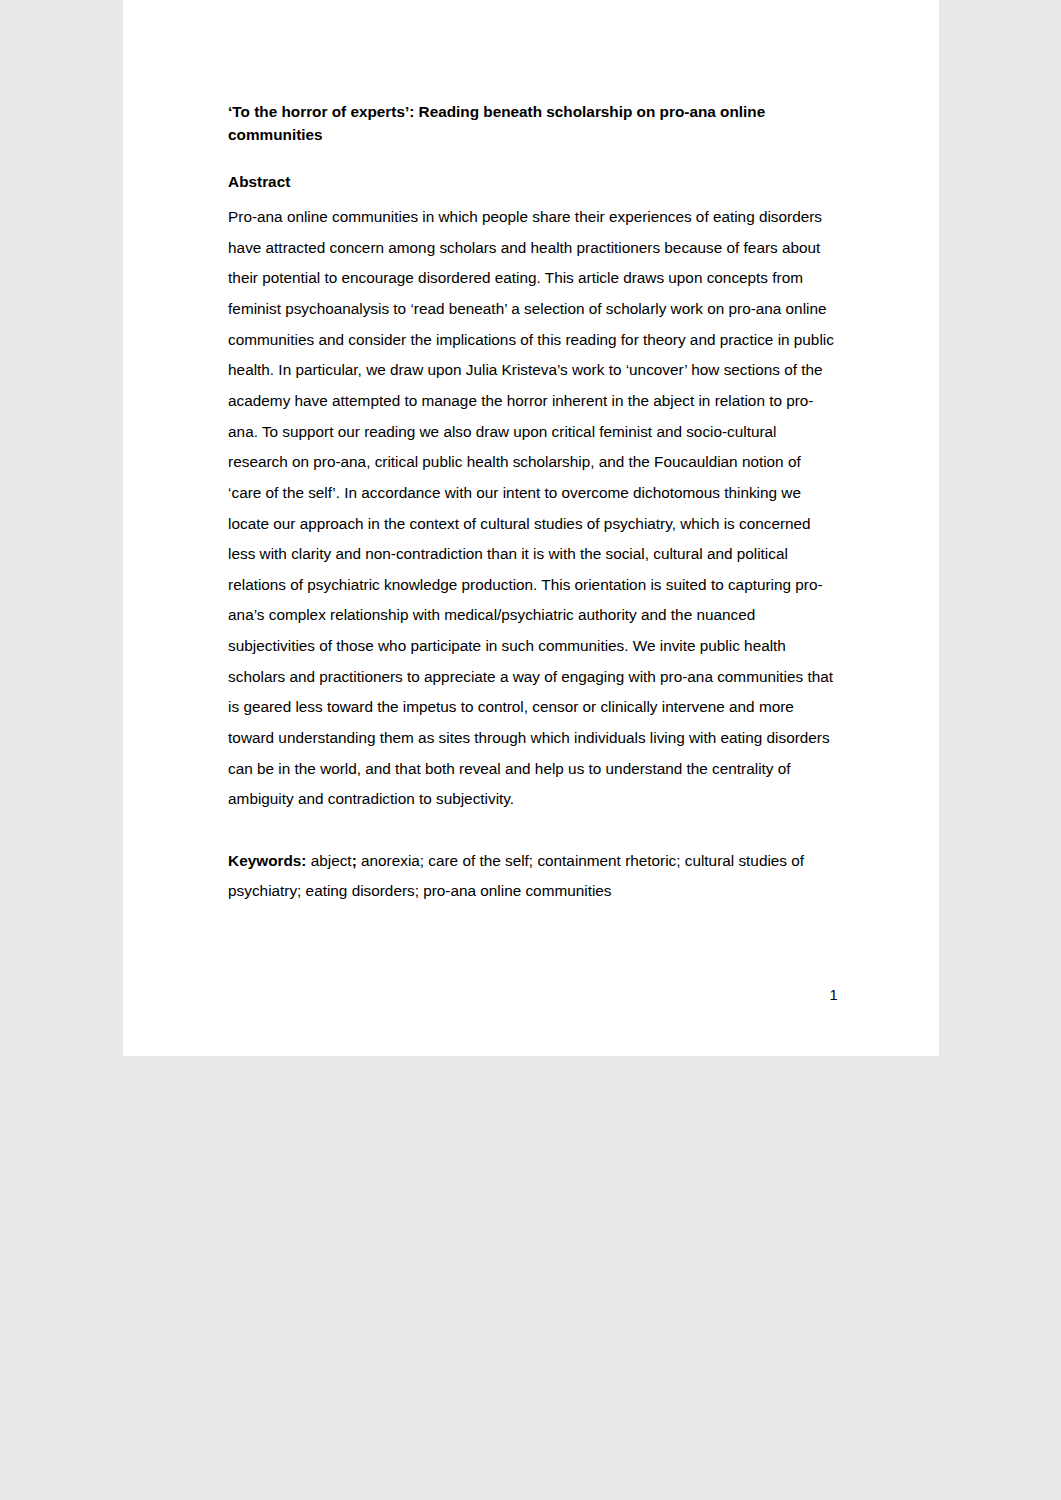‘To the horror of experts’: Reading beneath scholarship on pro-ana online communities
Abstract
Pro-ana online communities in which people share their experiences of eating disorders have attracted concern among scholars and health practitioners because of fears about their potential to encourage disordered eating. This article draws upon concepts from feminist psychoanalysis to ‘read beneath’ a selection of scholarly work on pro-ana online communities and consider the implications of this reading for theory and practice in public health. In particular, we draw upon Julia Kristeva’s work to ‘uncover’ how sections of the academy have attempted to manage the horror inherent in the abject in relation to pro-ana. To support our reading we also draw upon critical feminist and socio-cultural research on pro-ana, critical public health scholarship, and the Foucauldian notion of ‘care of the self’. In accordance with our intent to overcome dichotomous thinking we locate our approach in the context of cultural studies of psychiatry, which is concerned less with clarity and non-contradiction than it is with the social, cultural and political relations of psychiatric knowledge production. This orientation is suited to capturing pro-ana’s complex relationship with medical/psychiatric authority and the nuanced subjectivities of those who participate in such communities. We invite public health scholars and practitioners to appreciate a way of engaging with pro-ana communities that is geared less toward the impetus to control, censor or clinically intervene and more toward understanding them as sites through which individuals living with eating disorders can be in the world, and that both reveal and help us to understand the centrality of ambiguity and contradiction to subjectivity.
Keywords: abject; anorexia; care of the self; containment rhetoric; cultural studies of psychiatry; eating disorders; pro-ana online communities
1